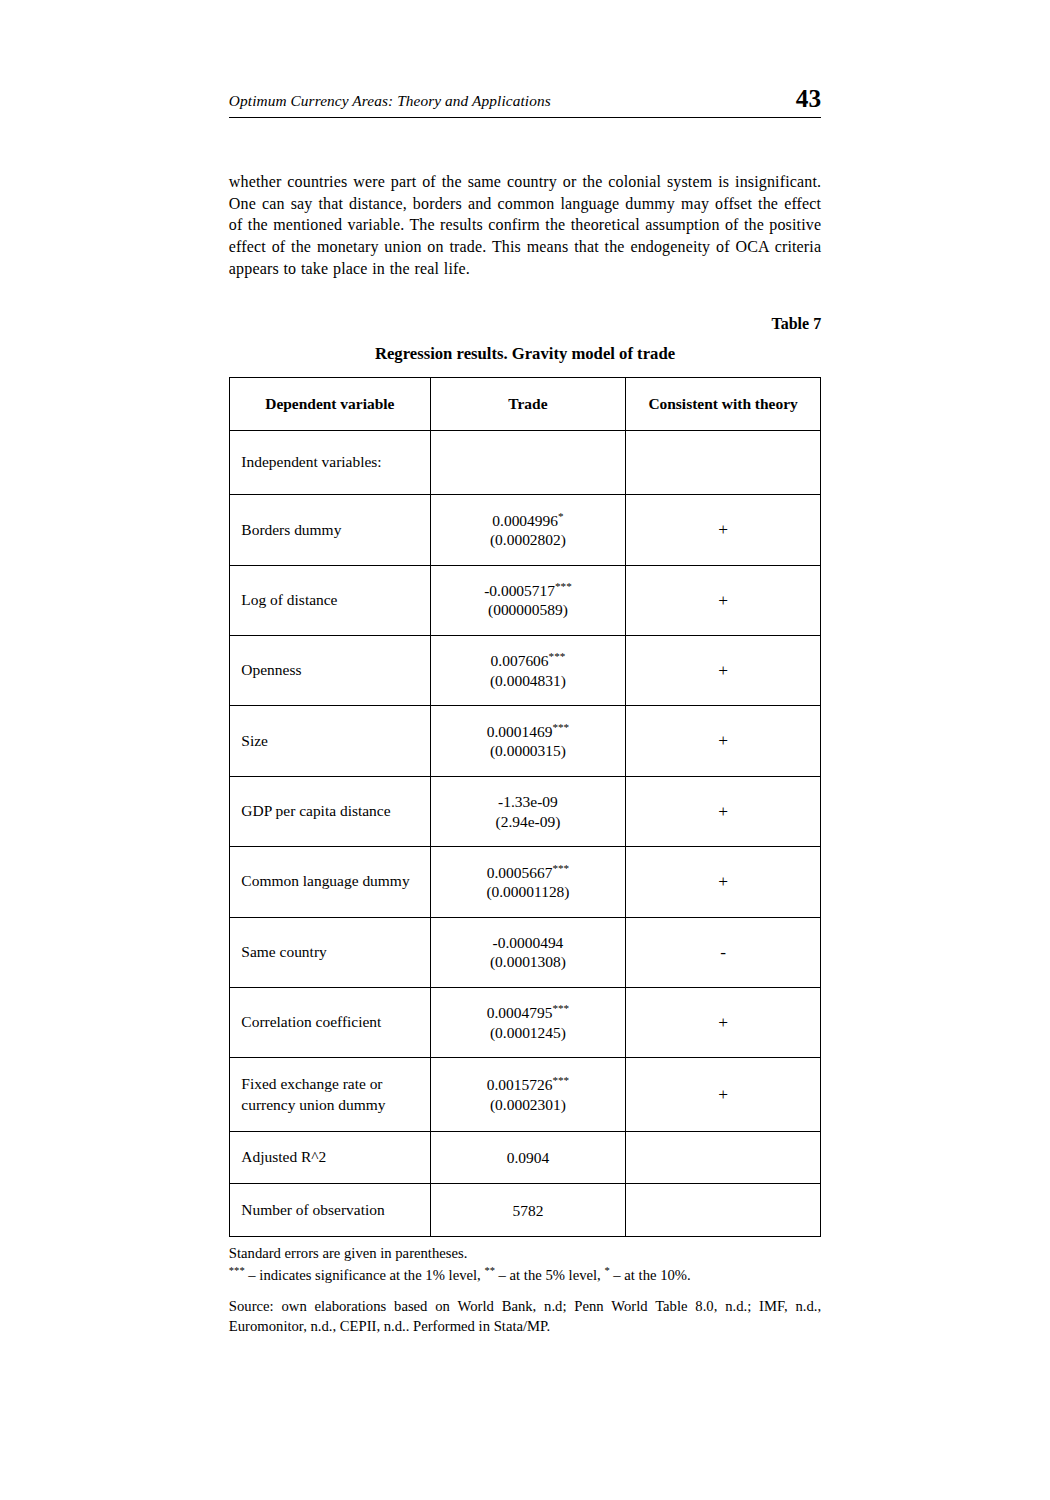Optimum Currency Areas: Theory and Applications
43
whether countries were part of the same country or the colonial system is insignificant. One can say that distance, borders and common language dummy may offset the effect of the mentioned variable. The results confirm the theoretical assumption of the positive effect of the monetary union on trade. This means that the endogeneity of OCA criteria appears to take place in the real life.
Table 7
Regression results. Gravity model of trade
| Dependent variable | Trade | Consistent with theory |
| --- | --- | --- |
| Independent variables: | | |
| Borders dummy | 0.0004996 * (0.0002802) | + |
| Log of distance | -0.0005717 *** (000000589) | + |
| Openness | 0.007606 *** (0.0004831) | + |
| Size | 0.0001469 *** (0.0000315) | + |
| GDP per capita distance | -1.33e-09 (2.94e-09) | + |
| Common language dummy | 0.0005667 *** (0.00001128) | + |
| Same country | -0.0000494 (0.0001308) | - |
| Correlation coefficient | 0.0004795 *** (0.0001245) | + |
| Fixed exchange rate or currency union dummy | 0.0015726 *** (0.0002301) | + |
| Adjusted R ^ 2 | 0.0904 | |
| Number of observation | 5782 | |
Standard errors are given in parentheses.
*** – indicates significance at the 1% level, ** – at the 5% level, * – at the 10%.
Source: own elaborations based on World Bank, n.d; Penn World Table 8.0, n.d.; IMF, n.d., Euromonitor, n.d., CEPII, n.d.. Performed in Stata/MP.